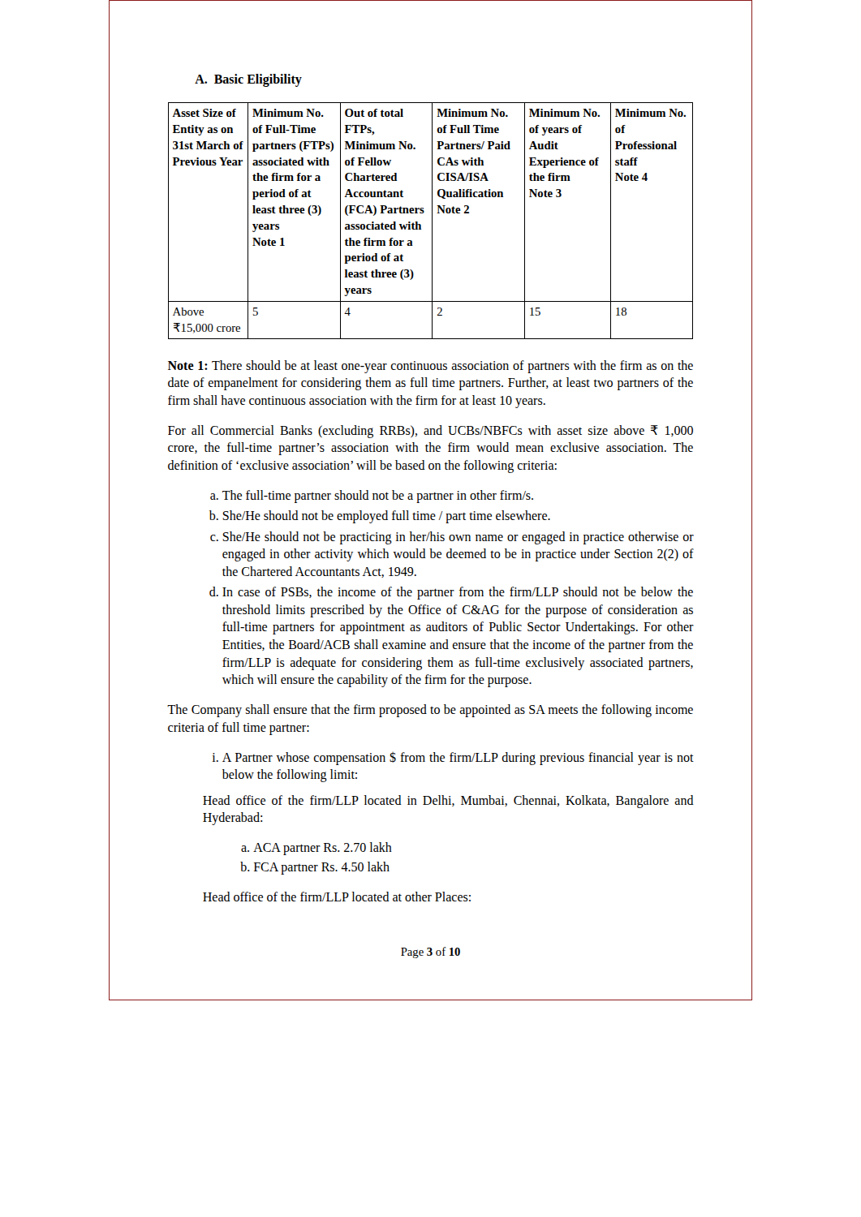A. Basic Eligibility
| Asset Size of Entity as on 31st March of Previous Year | Minimum No. of Full-Time partners (FTPs) associated with the firm for a period of at least three (3) years Note 1 | Out of total FTPs, Minimum No. of Fellow Chartered Accountant (FCA) Partners associated with the firm for a period of at least three (3) years | Minimum No. of Full Time Partners/ Paid CAs with CISA/ISA Qualification Note 2 | Minimum No. of years of Audit Experience of the firm Note 3 | Minimum No. of Professional staff Note 4 |
| --- | --- | --- | --- | --- | --- |
| Above ₹15,000 crore | 5 | 4 | 2 | 15 | 18 |
Note 1: There should be at least one-year continuous association of partners with the firm as on the date of empanelment for considering them as full time partners. Further, at least two partners of the firm shall have continuous association with the firm for at least 10 years.
For all Commercial Banks (excluding RRBs), and UCBs/NBFCs with asset size above ₹ 1,000 crore, the full-time partner’s association with the firm would mean exclusive association. The definition of ‘exclusive association’ will be based on the following criteria:
The full-time partner should not be a partner in other firm/s.
She/He should not be employed full time / part time elsewhere.
She/He should not be practicing in her/his own name or engaged in practice otherwise or engaged in other activity which would be deemed to be in practice under Section 2(2) of the Chartered Accountants Act, 1949.
In case of PSBs, the income of the partner from the firm/LLP should not be below the threshold limits prescribed by the Office of C&AG for the purpose of consideration as full-time partners for appointment as auditors of Public Sector Undertakings. For other Entities, the Board/ACB shall examine and ensure that the income of the partner from the firm/LLP is adequate for considering them as full-time exclusively associated partners, which will ensure the capability of the firm for the purpose.
The Company shall ensure that the firm proposed to be appointed as SA meets the following income criteria of full time partner:
A Partner whose compensation $ from the firm/LLP during previous financial year is not below the following limit:
Head office of the firm/LLP located in Delhi, Mumbai, Chennai, Kolkata, Bangalore and Hyderabad:
ACA partner Rs. 2.70 lakh
FCA partner Rs. 4.50 lakh
Head office of the firm/LLP located at other Places:
Page 3 of 10